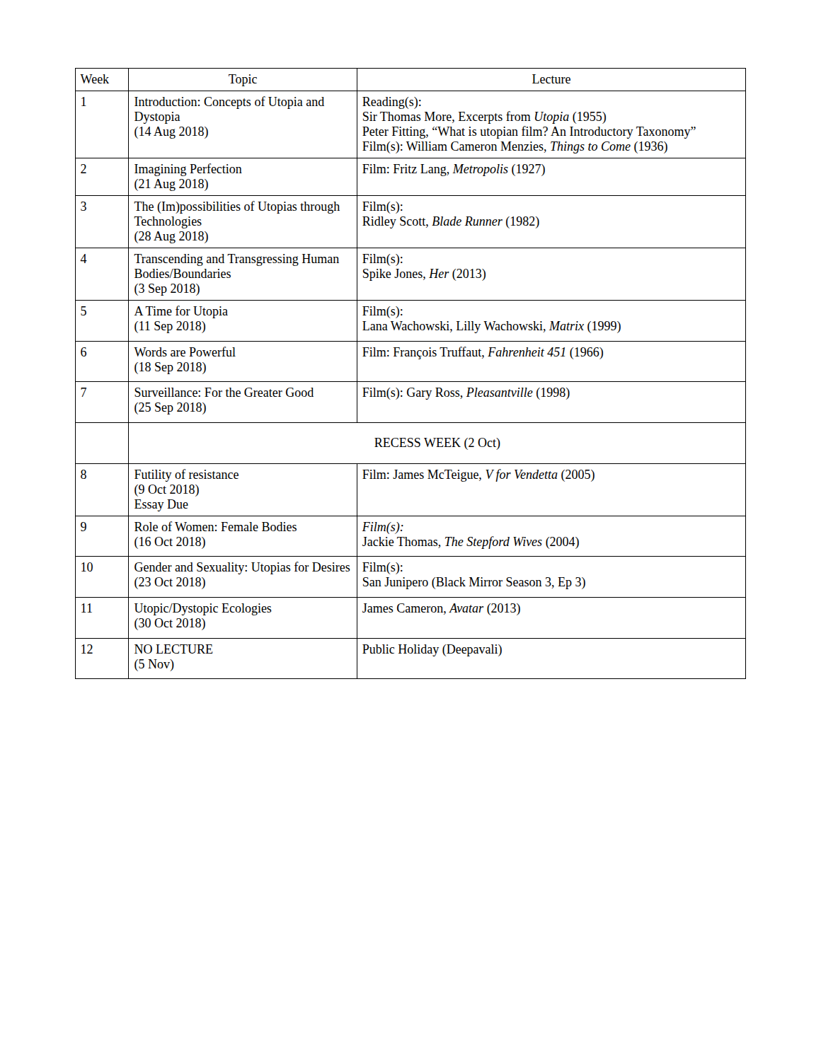| Week | Topic | Lecture |
| --- | --- | --- |
| 1 | Introduction: Concepts of Utopia and Dystopia (14 Aug 2018) | Reading(s): Sir Thomas More, Excerpts from Utopia (1955) Peter Fitting, “What is utopian film? An Introductory Taxonomy” Film(s): William Cameron Menzies, Things to Come (1936) |
| 2 | Imagining Perfection (21 Aug 2018) | Film: Fritz Lang, Metropolis (1927) |
| 3 | The (Im)possibilities of Utopias through Technologies (28 Aug 2018) | Film(s): Ridley Scott, Blade Runner (1982) |
| 4 | Transcending and Transgressing Human Bodies/Boundaries (3 Sep 2018) | Film(s): Spike Jones, Her (2013) |
| 5 | A Time for Utopia (11 Sep 2018) | Film(s): Lana Wachowski, Lilly Wachowski, Matrix (1999) |
| 6 | Words are Powerful (18 Sep 2018) | Film: François Truffaut, Fahrenheit 451 (1966) |
| 7 | Surveillance: For the Greater Good (25 Sep 2018) | Film(s): Gary Ross, Pleasantville (1998) |
| | RECESS WEEK (2 Oct) |
| 8 | Futility of resistance (9 Oct 2018) Essay Due | Film: James McTeigue, V for Vendetta (2005) |
| 9 | Role of Women: Female Bodies (16 Oct 2018) | Film(s): Jackie Thomas, The Stepford Wives (2004) |
| 10 | Gender and Sexuality: Utopias for Desires (23 Oct 2018) | Film(s): San Junipero (Black Mirror Season 3, Ep 3) |
| 11 | Utopic/Dystopic Ecologies (30 Oct 2018) | James Cameron, Avatar (2013) |
| 12 | NO LECTURE (5 Nov) | Public Holiday (Deepavali) |